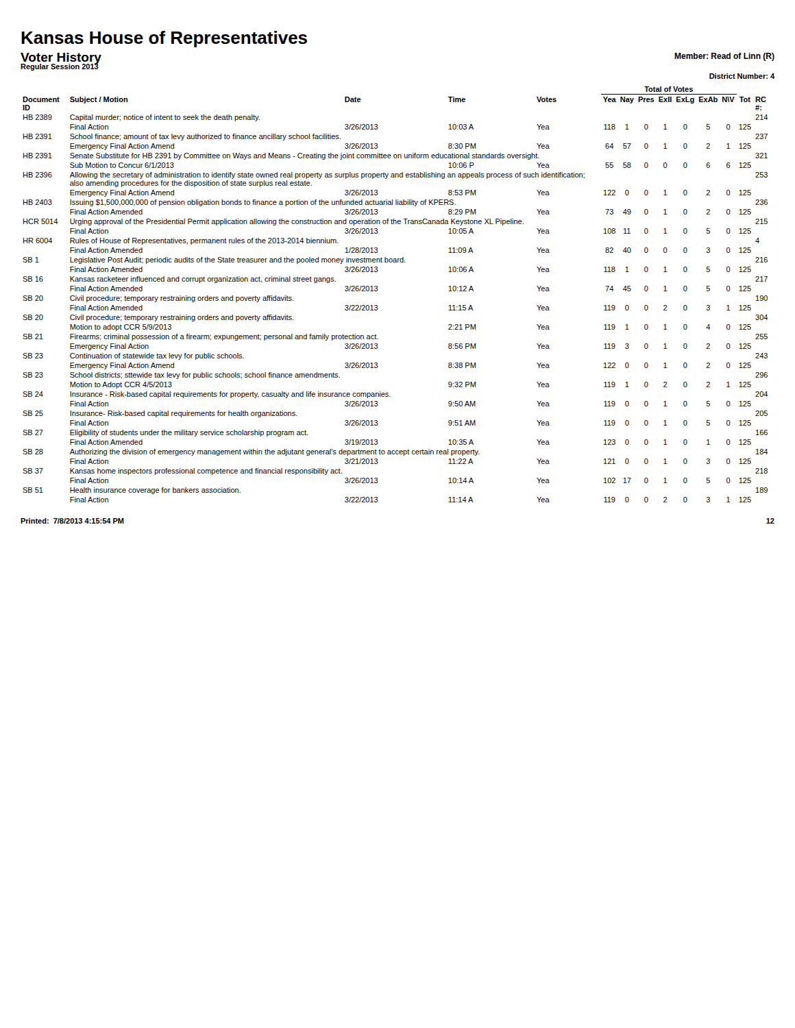Kansas House of Representatives
Voter History
Member: Read of Linn (R)
Regular Session 2013
District Number: 4
| | Total of Votes | |
| --- | --- | --- |
| Document ID | Subject / Motion | Date | Time | Votes | Yea | Nay | Pres | ExII | ExLg | ExAb | N\V | Tot | RC #: |
| HB 2389 | Capital murder; notice of intent to seek the death penalty. | | 214 |
| | Final Action | 3/26/2013 | 10:03 A | Yea | 118 | 1 | 0 | 1 | 0 | 5 | 0 | 125 | |
| HB 2391 | School finance; amount of tax levy authorized to finance ancillary school facilities. | | 237 |
| | Emergency Final Action Amend | 3/26/2013 | 8:30 PM | Yea | 64 | 57 | 0 | 1 | 0 | 2 | 1 | 125 | |
| HB 2391 | Senate Substitute for HB 2391 by Committee on Ways and Means - Creating the joint committee on uniform educational standards oversight. | | 321 |
| | Sub Motion to Concur 6/1/2013 | | 10:06 P | Yea | 55 | 58 | 0 | 0 | 0 | 6 | 6 | 125 | |
| HB 2396 | Allowing the secretary of administration to identify state owned real property as surplus property and establishing an appeals process of such identification; also amending procedures for the disposition of state surplus real estate. | | 253 |
| | Emergency Final Action Amend | 3/26/2013 | 8:53 PM | Yea | 122 | 0 | 0 | 1 | 0 | 2 | 0 | 125 | |
| HB 2403 | Issuing $1,500,000,000 of pension obligation bonds to finance a portion of the unfunded actuarial liability of KPERS. | | 236 |
| | Final Action Amended | 3/26/2013 | 8:29 PM | Yea | 73 | 49 | 0 | 1 | 0 | 2 | 0 | 125 | |
| HCR 5014 | Urging approval of the Presidential Permit application allowing the construction and operation of the TransCanada Keystone XL Pipeline. | | 215 |
| | Final Action | 3/26/2013 | 10:05 A | Yea | 108 | 11 | 0 | 1 | 0 | 5 | 0 | 125 | |
| HR 6004 | Rules of House of Representatives, permanent rules of the 2013-2014 biennium. | | 4 |
| | Final Action Amended | 1/28/2013 | 11:09 A | Yea | 82 | 40 | 0 | 0 | 0 | 3 | 0 | 125 | |
| SB 1 | Legislative Post Audit; periodic audits of the State treasurer and the pooled money investment board. | | 216 |
| | Final Action Amended | 3/26/2013 | 10:06 A | Yea | 118 | 1 | 0 | 1 | 0 | 5 | 0 | 125 | |
| SB 16 | Kansas racketeer influenced and corrupt organization act, criminal street gangs. | | 217 |
| | Final Action Amended | 3/26/2013 | 10:12 A | Yea | 74 | 45 | 0 | 1 | 0 | 5 | 0 | 125 | |
| SB 20 | Civil procedure; temporary restraining orders and poverty affidavits. | | 190 |
| | Final Action Amended | 3/22/2013 | 11:15 A | Yea | 119 | 0 | 0 | 2 | 0 | 3 | 1 | 125 | |
| SB 20 | Civil procedure; temporary restraining orders and poverty affidavits. | | 304 |
| | Motion to adopt CCR 5/9/2013 | | 2:21 PM | Yea | 119 | 1 | 0 | 1 | 0 | 4 | 0 | 125 | |
| SB 21 | Firearms; criminal possession of a firearm; expungement; personal and family protection act. | | 255 |
| | Emergency Final Action | 3/26/2013 | 8:56 PM | Yea | 119 | 3 | 0 | 1 | 0 | 2 | 0 | 125 | |
| SB 23 | Continuation of statewide tax levy for public schools. | | 243 |
| | Emergency Final Action Amend | 3/26/2013 | 8:38 PM | Yea | 122 | 0 | 0 | 1 | 0 | 2 | 0 | 125 | |
| SB 23 | School districts; sttewide tax levy for public schools; school finance amendments. | | 296 |
| | Motion to Adopt CCR 4/5/2013 | | 9:32 PM | Yea | 119 | 1 | 0 | 2 | 0 | 2 | 1 | 125 | |
| SB 24 | Insurance - Risk-based capital requirements for property, casualty and life insurance companies. | | 204 |
| | Final Action | 3/26/2013 | 9:50 AM | Yea | 119 | 0 | 0 | 1 | 0 | 5 | 0 | 125 | |
| SB 25 | Insurance- Risk-based capital requirements for health organizations. | | 205 |
| | Final Action | 3/26/2013 | 9:51 AM | Yea | 119 | 0 | 0 | 1 | 0 | 5 | 0 | 125 | |
| SB 27 | Eligibility of students under the military service scholarship program act. | | 166 |
| | Final Action Amended | 3/19/2013 | 10:35 A | Yea | 123 | 0 | 0 | 1 | 0 | 1 | 0 | 125 | |
| SB 28 | Authorizing the division of emergency management within the adjutant general's department to accept certain real property. | | 184 |
| | Final Action | 3/21/2013 | 11:22 A | Yea | 121 | 0 | 0 | 1 | 0 | 3 | 0 | 125 | |
| SB 37 | Kansas home inspectors professional competence and financial responsibility act. | | 218 |
| | Final Action | 3/26/2013 | 10:14 A | Yea | 102 | 17 | 0 | 1 | 0 | 5 | 0 | 125 | |
| SB 51 | Health insurance coverage for bankers association. | | 189 |
| | Final Action | 3/22/2013 | 11:14 A | Yea | 119 | 0 | 0 | 2 | 0 | 3 | 1 | 125 | |
Printed: 7/8/2013 4:15:54 PM 12